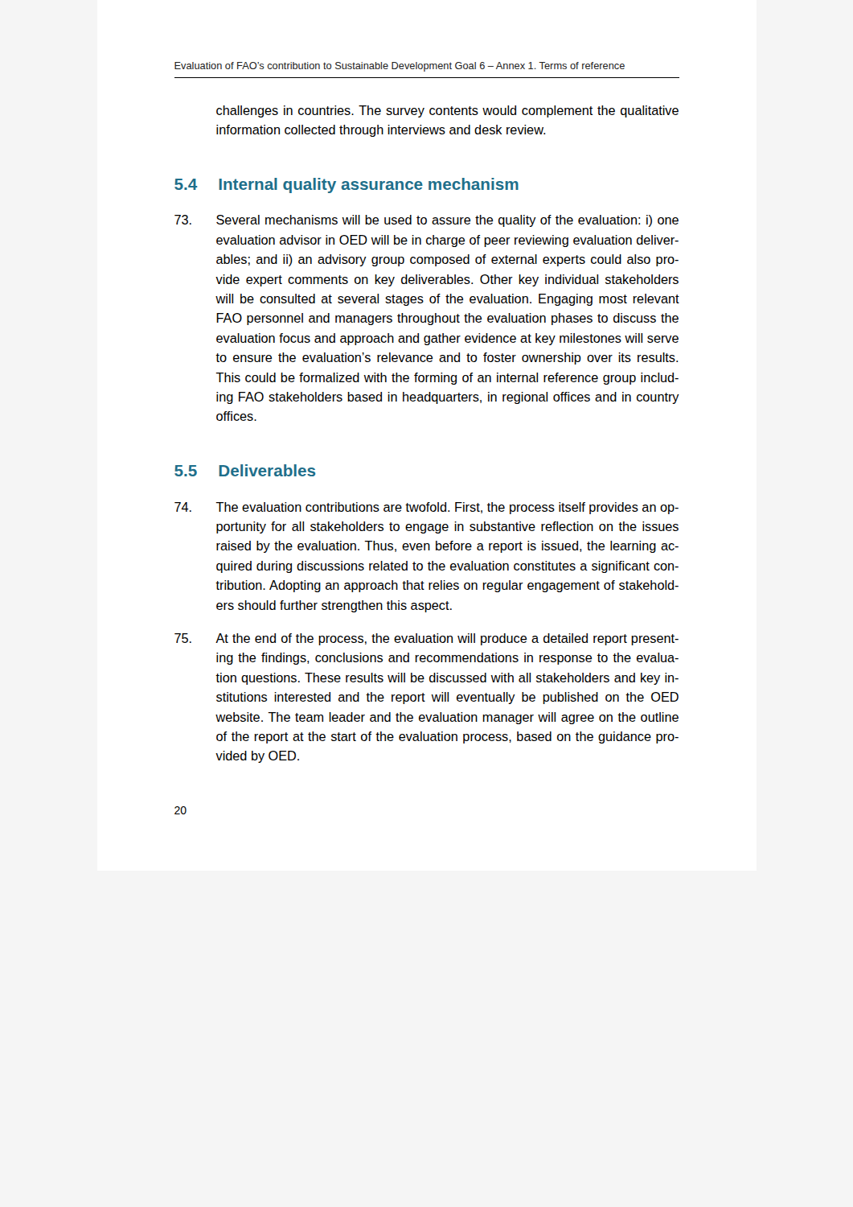Evaluation of FAO’s contribution to Sustainable Development Goal 6 – Annex 1. Terms of reference
challenges in countries. The survey contents would complement the qualitative information collected through interviews and desk review.
5.4 Internal quality assurance mechanism
73. Several mechanisms will be used to assure the quality of the evaluation: i) one evaluation advisor in OED will be in charge of peer reviewing evaluation deliverables; and ii) an advisory group composed of external experts could also provide expert comments on key deliverables. Other key individual stakeholders will be consulted at several stages of the evaluation. Engaging most relevant FAO personnel and managers throughout the evaluation phases to discuss the evaluation focus and approach and gather evidence at key milestones will serve to ensure the evaluation’s relevance and to foster ownership over its results. This could be formalized with the forming of an internal reference group including FAO stakeholders based in headquarters, in regional offices and in country offices.
5.5 Deliverables
74. The evaluation contributions are twofold. First, the process itself provides an opportunity for all stakeholders to engage in substantive reflection on the issues raised by the evaluation. Thus, even before a report is issued, the learning acquired during discussions related to the evaluation constitutes a significant contribution. Adopting an approach that relies on regular engagement of stakeholders should further strengthen this aspect.
75. At the end of the process, the evaluation will produce a detailed report presenting the findings, conclusions and recommendations in response to the evaluation questions. These results will be discussed with all stakeholders and key institutions interested and the report will eventually be published on the OED website. The team leader and the evaluation manager will agree on the outline of the report at the start of the evaluation process, based on the guidance provided by OED.
20